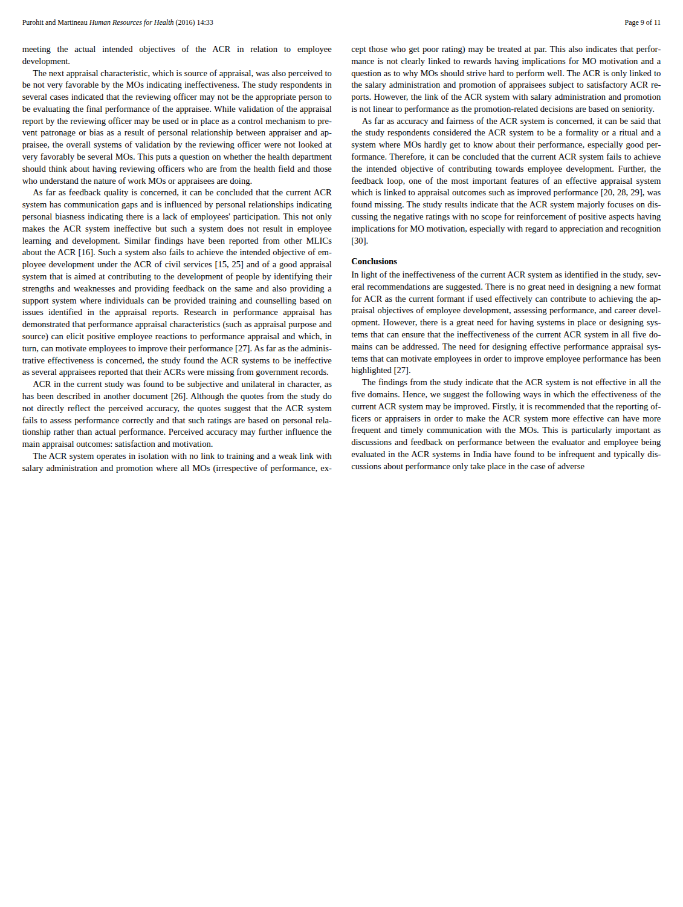Purohit and Martineau Human Resources for Health (2016) 14:33
Page 9 of 11
meeting the actual intended objectives of the ACR in relation to employee development.
The next appraisal characteristic, which is source of appraisal, was also perceived to be not very favorable by the MOs indicating ineffectiveness. The study respondents in several cases indicated that the reviewing officer may not be the appropriate person to be evaluating the final performance of the appraisee. While validation of the appraisal report by the reviewing officer may be used or in place as a control mechanism to prevent patronage or bias as a result of personal relationship between appraiser and appraisee, the overall systems of validation by the reviewing officer were not looked at very favorably be several MOs. This puts a question on whether the health department should think about having reviewing officers who are from the health field and those who understand the nature of work MOs or appraisees are doing.
As far as feedback quality is concerned, it can be concluded that the current ACR system has communication gaps and is influenced by personal relationships indicating personal biasness indicating there is a lack of employees' participation. This not only makes the ACR system ineffective but such a system does not result in employee learning and development. Similar findings have been reported from other MLICs about the ACR [16]. Such a system also fails to achieve the intended objective of employee development under the ACR of civil services [15, 25] and of a good appraisal system that is aimed at contributing to the development of people by identifying their strengths and weaknesses and providing feedback on the same and also providing a support system where individuals can be provided training and counselling based on issues identified in the appraisal reports. Research in performance appraisal has demonstrated that performance appraisal characteristics (such as appraisal purpose and source) can elicit positive employee reactions to performance appraisal and which, in turn, can motivate employees to improve their performance [27]. As far as the administrative effectiveness is concerned, the study found the ACR systems to be ineffective as several appraisees reported that their ACRs were missing from government records.
ACR in the current study was found to be subjective and unilateral in character, as has been described in another document [26]. Although the quotes from the study do not directly reflect the perceived accuracy, the quotes suggest that the ACR system fails to assess performance correctly and that such ratings are based on personal relationship rather than actual performance. Perceived accuracy may further influence the main appraisal outcomes: satisfaction and motivation.
The ACR system operates in isolation with no link to training and a weak link with salary administration and promotion where all MOs (irrespective of performance, except those who get poor rating) may be treated at par. This also indicates that performance is not clearly linked to rewards having implications for MO motivation and a question as to why MOs should strive hard to perform well. The ACR is only linked to the salary administration and promotion of appraisees subject to satisfactory ACR reports. However, the link of the ACR system with salary administration and promotion is not linear to performance as the promotion-related decisions are based on seniority.
As far as accuracy and fairness of the ACR system is concerned, it can be said that the study respondents considered the ACR system to be a formality or a ritual and a system where MOs hardly get to know about their performance, especially good performance. Therefore, it can be concluded that the current ACR system fails to achieve the intended objective of contributing towards employee development. Further, the feedback loop, one of the most important features of an effective appraisal system which is linked to appraisal outcomes such as improved performance [20, 28, 29], was found missing. The study results indicate that the ACR system majorly focuses on discussing the negative ratings with no scope for reinforcement of positive aspects having implications for MO motivation, especially with regard to appreciation and recognition [30].
Conclusions
In light of the ineffectiveness of the current ACR system as identified in the study, several recommendations are suggested. There is no great need in designing a new format for ACR as the current formant if used effectively can contribute to achieving the appraisal objectives of employee development, assessing performance, and career development. However, there is a great need for having systems in place or designing systems that can ensure that the ineffectiveness of the current ACR system in all five domains can be addressed. The need for designing effective performance appraisal systems that can motivate employees in order to improve employee performance has been highlighted [27].
The findings from the study indicate that the ACR system is not effective in all the five domains. Hence, we suggest the following ways in which the effectiveness of the current ACR system may be improved. Firstly, it is recommended that the reporting officers or appraisers in order to make the ACR system more effective can have more frequent and timely communication with the MOs. This is particularly important as discussions and feedback on performance between the evaluator and employee being evaluated in the ACR systems in India have found to be infrequent and typically discussions about performance only take place in the case of adverse